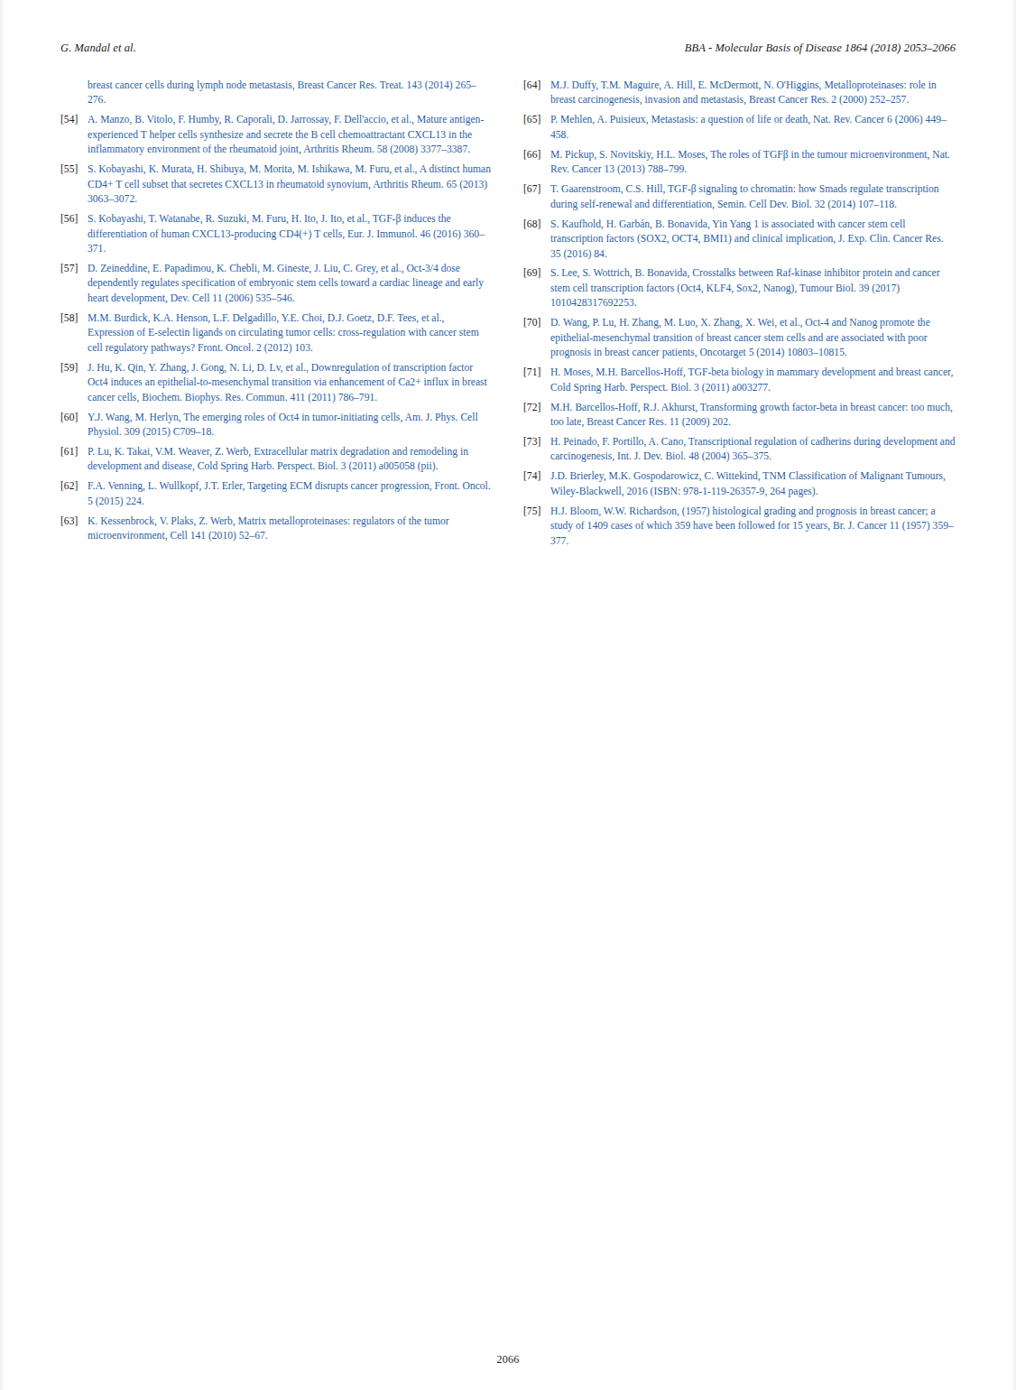G. Mandal et al.
BBA - Molecular Basis of Disease 1864 (2018) 2053–2066
breast cancer cells during lymph node metastasis, Breast Cancer Res. Treat. 143 (2014) 265–276.
[54] A. Manzo, B. Vitolo, F. Humby, R. Caporali, D. Jarrossay, F. Dell'accio, et al., Mature antigen-experienced T helper cells synthesize and secrete the B cell chemoattractant CXCL13 in the inflammatory environment of the rheumatoid joint, Arthritis Rheum. 58 (2008) 3377–3387.
[55] S. Kobayashi, K. Murata, H. Shibuya, M. Morita, M. Ishikawa, M. Furu, et al., A distinct human CD4+ T cell subset that secretes CXCL13 in rheumatoid synovium, Arthritis Rheum. 65 (2013) 3063–3072.
[56] S. Kobayashi, T. Watanabe, R. Suzuki, M. Furu, H. Ito, J. Ito, et al., TGF-β induces the differentiation of human CXCL13-producing CD4(+) T cells, Eur. J. Immunol. 46 (2016) 360–371.
[57] D. Zeineddine, E. Papadimou, K. Chebli, M. Gineste, J. Liu, C. Grey, et al., Oct-3/4 dose dependently regulates specification of embryonic stem cells toward a cardiac lineage and early heart development, Dev. Cell 11 (2006) 535–546.
[58] M.M. Burdick, K.A. Henson, L.F. Delgadillo, Y.E. Choi, D.J. Goetz, D.F. Tees, et al., Expression of E-selectin ligands on circulating tumor cells: cross-regulation with cancer stem cell regulatory pathways? Front. Oncol. 2 (2012) 103.
[59] J. Hu, K. Qin, Y. Zhang, J. Gong, N. Li, D. Lv, et al., Downregulation of transcription factor Oct4 induces an epithelial-to-mesenchymal transition via enhancement of Ca2+ influx in breast cancer cells, Biochem. Biophys. Res. Commun. 411 (2011) 786–791.
[60] Y.J. Wang, M. Herlyn, The emerging roles of Oct4 in tumor-initiating cells, Am. J. Phys. Cell Physiol. 309 (2015) C709–18.
[61] P. Lu, K. Takai, V.M. Weaver, Z. Werb, Extracellular matrix degradation and remodeling in development and disease, Cold Spring Harb. Perspect. Biol. 3 (2011) a005058 (pii).
[62] F.A. Venning, L. Wullkopf, J.T. Erler, Targeting ECM disrupts cancer progression, Front. Oncol. 5 (2015) 224.
[63] K. Kessenbrock, V. Plaks, Z. Werb, Matrix metalloproteinases: regulators of the tumor microenvironment, Cell 141 (2010) 52–67.
[64] M.J. Duffy, T.M. Maguire, A. Hill, E. McDermott, N. O'Higgins, Metalloproteinases: role in breast carcinogenesis, invasion and metastasis, Breast Cancer Res. 2 (2000) 252–257.
[65] P. Mehlen, A. Puisieux, Metastasis: a question of life or death, Nat. Rev. Cancer 6 (2006) 449–458.
[66] M. Pickup, S. Novitskiy, H.L. Moses, The roles of TGFβ in the tumour microenvironment, Nat. Rev. Cancer 13 (2013) 788–799.
[67] T. Gaarenstroom, C.S. Hill, TGF-β signaling to chromatin: how Smads regulate transcription during self-renewal and differentiation, Semin. Cell Dev. Biol. 32 (2014) 107–118.
[68] S. Kaufhold, H. Garbán, B. Bonavida, Yin Yang 1 is associated with cancer stem cell transcription factors (SOX2, OCT4, BMI1) and clinical implication, J. Exp. Clin. Cancer Res. 35 (2016) 84.
[69] S. Lee, S. Wottrich, B. Bonavida, Crosstalks between Raf-kinase inhibitor protein and cancer stem cell transcription factors (Oct4, KLF4, Sox2, Nanog), Tumour Biol. 39 (2017) 1010428317692253.
[70] D. Wang, P. Lu, H. Zhang, M. Luo, X. Zhang, X. Wei, et al., Oct-4 and Nanog promote the epithelial-mesenchymal transition of breast cancer stem cells and are associated with poor prognosis in breast cancer patients, Oncotarget 5 (2014) 10803–10815.
[71] H. Moses, M.H. Barcellos-Hoff, TGF-beta biology in mammary development and breast cancer, Cold Spring Harb. Perspect. Biol. 3 (2011) a003277.
[72] M.H. Barcellos-Hoff, R.J. Akhurst, Transforming growth factor-beta in breast cancer: too much, too late, Breast Cancer Res. 11 (2009) 202.
[73] H. Peinado, F. Portillo, A. Cano, Transcriptional regulation of cadherins during development and carcinogenesis, Int. J. Dev. Biol. 48 (2004) 365–375.
[74] J.D. Brierley, M.K. Gospodarowicz, C. Wittekind, TNM Classification of Malignant Tumours, Wiley-Blackwell, 2016 (ISBN: 978-1-119-26357-9, 264 pages).
[75] H.J. Bloom, W.W. Richardson, (1957) histological grading and prognosis in breast cancer; a study of 1409 cases of which 359 have been followed for 15 years, Br. J. Cancer 11 (1957) 359–377.
2066